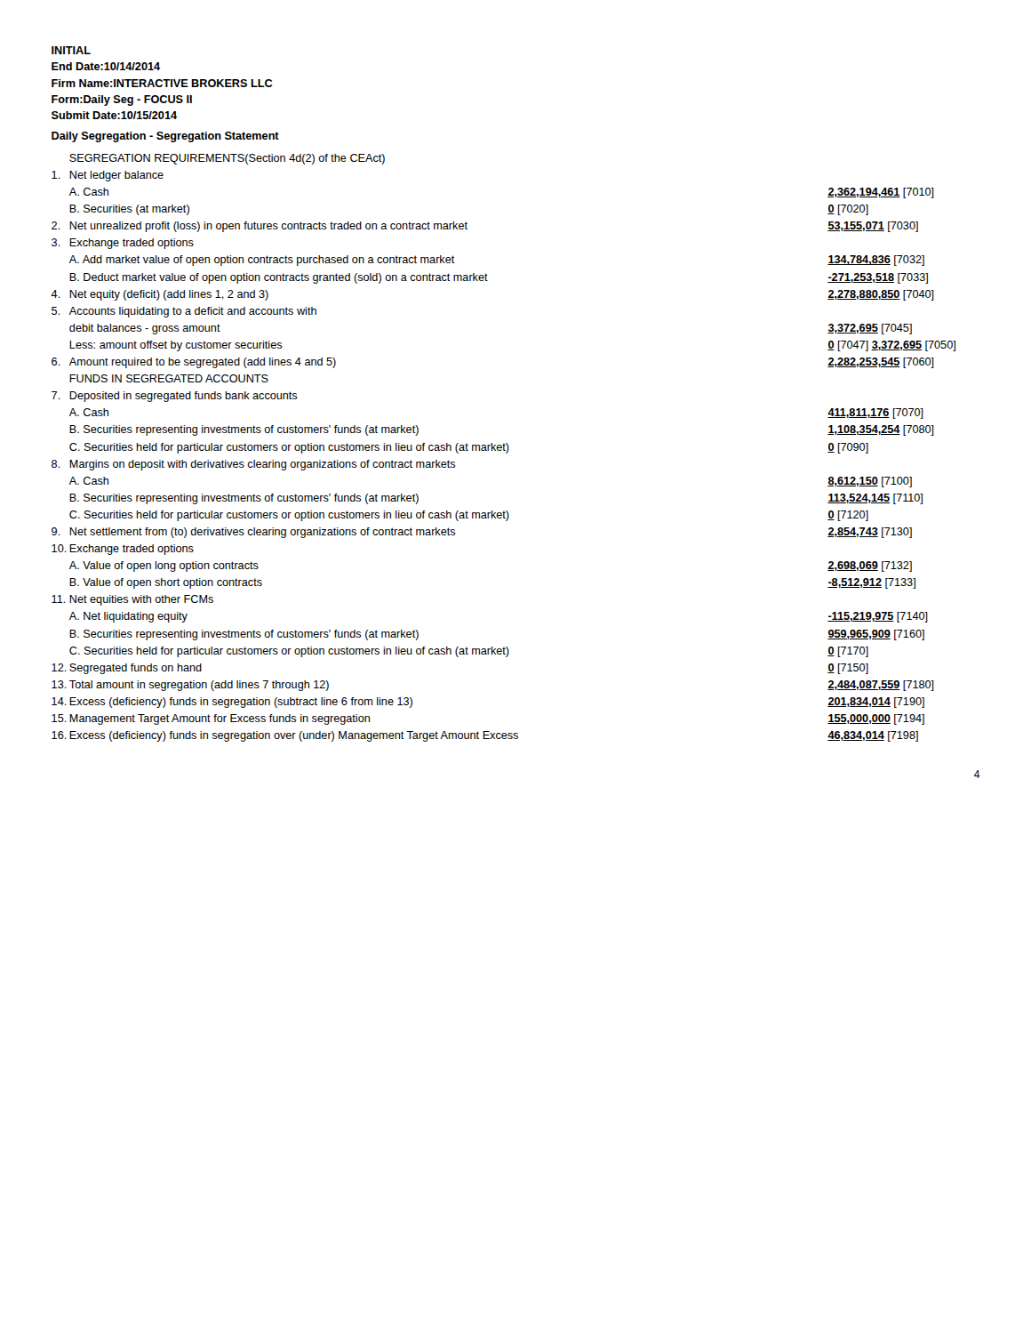INITIAL
End Date:10/14/2014
Firm Name:INTERACTIVE BROKERS LLC
Form:Daily Seg - FOCUS II
Submit Date:10/15/2014
Daily Segregation - Segregation Statement
| | SEGREGATION REQUIREMENTS(Section 4d(2) of the CEAct) | |
| 1. | Net ledger balance | |
| | A. Cash | 2,362,194,461 [7010] |
| | B. Securities (at market) | 0 [7020] |
| 2. | Net unrealized profit (loss) in open futures contracts traded on a contract market | 53,155,071 [7030] |
| 3. | Exchange traded options | |
| | A. Add market value of open option contracts purchased on a contract market | 134,784,836 [7032] |
| | B. Deduct market value of open option contracts granted (sold) on a contract market | -271,253,518 [7033] |
| 4. | Net equity (deficit) (add lines 1, 2 and 3) | 2,278,880,850 [7040] |
| 5. | Accounts liquidating to a deficit and accounts with | |
| | debit balances - gross amount | 3,372,695 [7045] |
| | Less: amount offset by customer securities | 0 [7047] 3,372,695 [7050] |
| 6. | Amount required to be segregated (add lines 4 and 5) | 2,282,253,545 [7060] |
| | FUNDS IN SEGREGATED ACCOUNTS | |
| 7. | Deposited in segregated funds bank accounts | |
| | A. Cash | 411,811,176 [7070] |
| | B. Securities representing investments of customers' funds (at market) | 1,108,354,254 [7080] |
| | C. Securities held for particular customers or option customers in lieu of cash (at market) | 0 [7090] |
| 8. | Margins on deposit with derivatives clearing organizations of contract markets | |
| | A. Cash | 8,612,150 [7100] |
| | B. Securities representing investments of customers' funds (at market) | 113,524,145 [7110] |
| | C. Securities held for particular customers or option customers in lieu of cash (at market) | 0 [7120] |
| 9. | Net settlement from (to) derivatives clearing organizations of contract markets | 2,854,743 [7130] |
| 10. | Exchange traded options | |
| | A. Value of open long option contracts | 2,698,069 [7132] |
| | B. Value of open short option contracts | -8,512,912 [7133] |
| 11. | Net equities with other FCMs | |
| | A. Net liquidating equity | -115,219,975 [7140] |
| | B. Securities representing investments of customers' funds (at market) | 959,965,909 [7160] |
| | C. Securities held for particular customers or option customers in lieu of cash (at market) | 0 [7170] |
| 12. | Segregated funds on hand | 0 [7150] |
| 13. | Total amount in segregation (add lines 7 through 12) | 2,484,087,559 [7180] |
| 14. | Excess (deficiency) funds in segregation (subtract line 6 from line 13) | 201,834,014 [7190] |
| 15. | Management Target Amount for Excess funds in segregation | 155,000,000 [7194] |
| 16. | Excess (deficiency) funds in segregation over (under) Management Target Amount Excess | 46,834,014 [7198] |
4